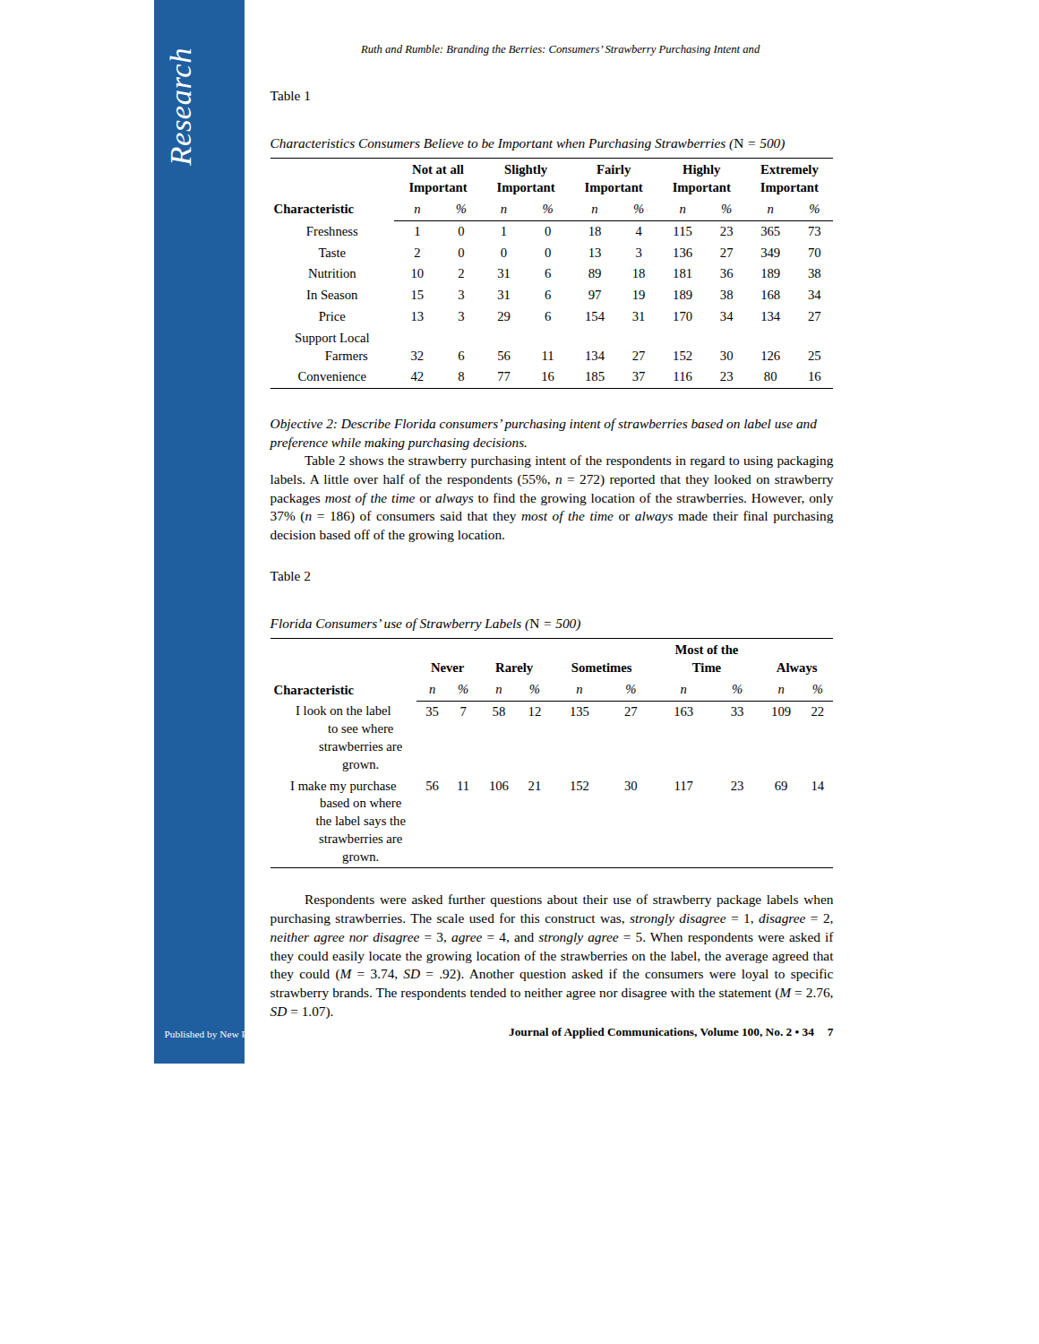Research
Ruth and Rumble: Branding the Berries: Consumers’ Strawberry Purchasing Intent and
Table 1
Characteristics Consumers Believe to be Important when Purchasing Strawberries (N = 500)
| Characteristic | Not at all Important | Slightly Important | Fairly Important | Highly Important | Extremely Important |
| --- | --- | --- | --- | --- | --- |
| n | % | n | % | n | % | n | % | n | % |
| Freshness | 1 | 0 | 1 | 0 | 18 | 4 | 115 | 23 | 365 | 73 |
| Taste | 2 | 0 | 0 | 0 | 13 | 3 | 136 | 27 | 349 | 70 |
| Nutrition | 10 | 2 | 31 | 6 | 89 | 18 | 181 | 36 | 189 | 38 |
| In Season | 15 | 3 | 31 | 6 | 97 | 19 | 189 | 38 | 168 | 34 |
| Price | 13 | 3 | 29 | 6 | 154 | 31 | 170 | 34 | 134 | 27 |
| Support Local Farmers | 32 | 6 | 56 | 11 | 134 | 27 | 152 | 30 | 126 | 25 |
| Convenience | 42 | 8 | 77 | 16 | 185 | 37 | 116 | 23 | 80 | 16 |
Objective 2: Describe Florida consumers’ purchasing intent of strawberries based on label use and preference while making purchasing decisions.
Table 2 shows the strawberry purchasing intent of the respondents in regard to using packaging labels. A little over half of the respondents (55%, n = 272) reported that they looked on strawberry packages most of the time or always to find the growing location of the strawberries. However, only 37% (n = 186) of consumers said that they most of the time or always made their final purchasing decision based off of the growing location.
Table 2
Florida Consumers’ use of Strawberry Labels (N = 500)
| Characteristic | Never | Rarely | Sometimes | Most of the Time | Always |
| --- | --- | --- | --- | --- | --- |
| n | % | n | % | n | % | n | % | n | % |
| I look on the label to see where strawberries are grown. | 35 | 7 | 58 | 12 | 135 | 27 | 163 | 33 | 109 | 22 |
| I make my purchase based on where the label says the strawberries are grown. | 56 | 11 | 106 | 21 | 152 | 30 | 117 | 23 | 69 | 14 |
Respondents were asked further questions about their use of strawberry package labels when purchasing strawberries. The scale used for this construct was, strongly disagree = 1, disagree = 2, neither agree nor disagree = 3, agree = 4, and strongly agree = 5. When respondents were asked if they could easily locate the growing location of the strawberries on the label, the average agreed that they could (M = 3.74, SD = .92). Another question asked if the consumers were loyal to specific strawberry brands. The respondents tended to neither agree nor disagree with the statement (M = 2.76, SD = 1.07).
Published by New Prairie Press, 2017
Journal of Applied Communications, Volume 100, No. 2 • 34 7